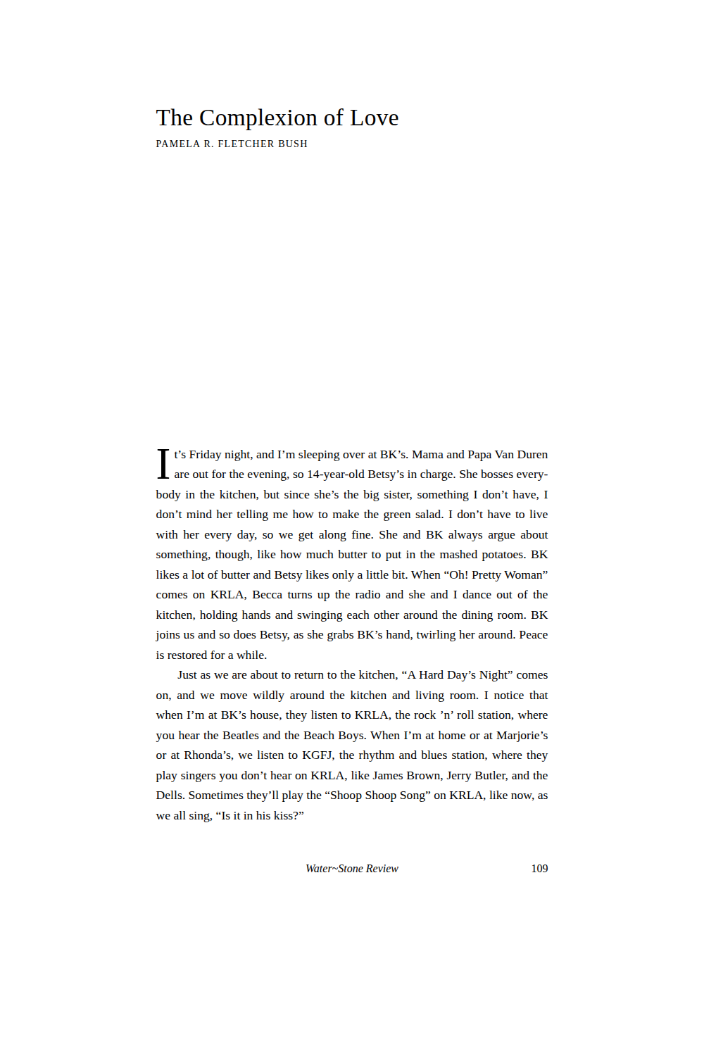The Complexion of Love
Pamela R. Fletcher Bush
It’s Friday night, and I’m sleeping over at BK’s. Mama and Papa Van Duren are out for the evening, so 14-year-old Betsy’s in charge. She bosses everybody in the kitchen, but since she’s the big sister, something I don’t have, I don’t mind her telling me how to make the green salad. I don’t have to live with her every day, so we get along fine. She and BK always argue about something, though, like how much butter to put in the mashed potatoes. BK likes a lot of butter and Betsy likes only a little bit. When “Oh! Pretty Woman” comes on KRLA, Becca turns up the radio and she and I dance out of the kitchen, holding hands and swinging each other around the dining room. BK joins us and so does Betsy, as she grabs BK’s hand, twirling her around. Peace is restored for a while.
Just as we are about to return to the kitchen, “A Hard Day’s Night” comes on, and we move wildly around the kitchen and living room. I notice that when I’m at BK’s house, they listen to KRLA, the rock ’n’ roll station, where you hear the Beatles and the Beach Boys. When I’m at home or at Marjorie’s or at Rhonda’s, we listen to KGFJ, the rhythm and blues station, where they play singers you don’t hear on KRLA, like James Brown, Jerry Butler, and the Dells. Sometimes they’ll play the “Shoop Shoop Song” on KRLA, like now, as we all sing, “Is it in his kiss?”
Water~Stone Review 109